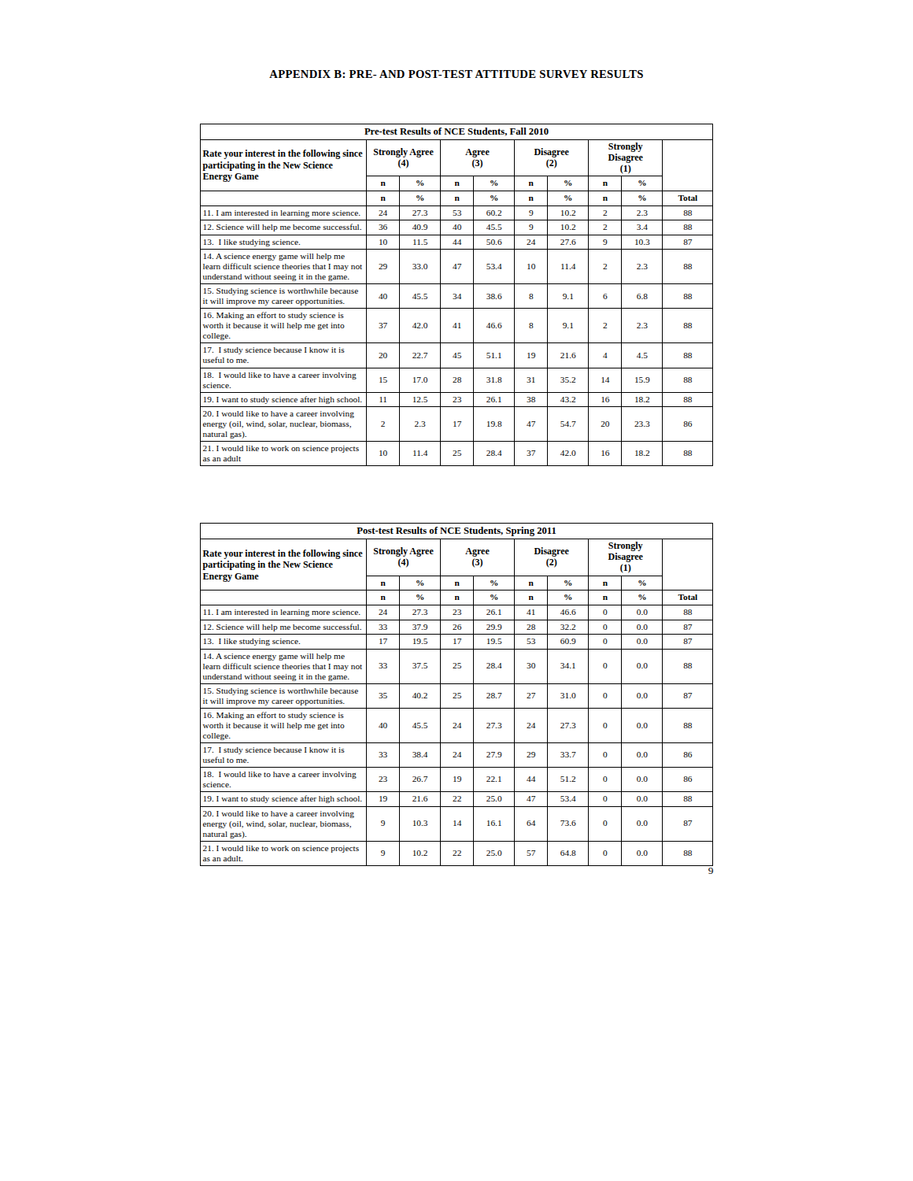Appendix B: Pre- and Post-Test Attitude Survey Results
| Pre-test Results of NCE Students, Fall 2010 |
| --- |
| Rate your interest in the following since participating in the New Science Energy Game | Strongly Agree (4) | Agree (3) | Disagree (2) | Strongly Disagree (1) | |
| n | % | n | % | n | % | n | % |
| | n | % | n | % | n | % | n | % | Total |
| 11. I am interested in learning more science. | 24 | 27.3 | 53 | 60.2 | 9 | 10.2 | 2 | 2.3 | 88 |
| 12. Science will help me become successful. | 36 | 40.9 | 40 | 45.5 | 9 | 10.2 | 2 | 3.4 | 88 |
| 13. I like studying science. | 10 | 11.5 | 44 | 50.6 | 24 | 27.6 | 9 | 10.3 | 87 |
| 14. A science energy game will help me learn difficult science theories that I may not understand without seeing it in the game. | 29 | 33.0 | 47 | 53.4 | 10 | 11.4 | 2 | 2.3 | 88 |
| 15. Studying science is worthwhile because it will improve my career opportunities. | 40 | 45.5 | 34 | 38.6 | 8 | 9.1 | 6 | 6.8 | 88 |
| 16. Making an effort to study science is worth it because it will help me get into college. | 37 | 42.0 | 41 | 46.6 | 8 | 9.1 | 2 | 2.3 | 88 |
| 17. I study science because I know it is useful to me. | 20 | 22.7 | 45 | 51.1 | 19 | 21.6 | 4 | 4.5 | 88 |
| 18. I would like to have a career involving science. | 15 | 17.0 | 28 | 31.8 | 31 | 35.2 | 14 | 15.9 | 88 |
| 19. I want to study science after high school. | 11 | 12.5 | 23 | 26.1 | 38 | 43.2 | 16 | 18.2 | 88 |
| 20. I would like to have a career involving energy (oil, wind, solar, nuclear, biomass, natural gas). | 2 | 2.3 | 17 | 19.8 | 47 | 54.7 | 20 | 23.3 | 86 |
| 21. I would like to work on science projects as an adult | 10 | 11.4 | 25 | 28.4 | 37 | 42.0 | 16 | 18.2 | 88 |
| Post-test Results of NCE Students, Spring 2011 |
| --- |
| Rate your interest in the following since participating in the New Science Energy Game | Strongly Agree (4) | Agree (3) | Disagree (2) | Strongly Disagree (1) | |
| n | % | n | % | n | % | n | % |
| | n | % | n | % | n | % | n | % | Total |
| 11. I am interested in learning more science. | 24 | 27.3 | 23 | 26.1 | 41 | 46.6 | 0 | 0.0 | 88 |
| 12. Science will help me become successful. | 33 | 37.9 | 26 | 29.9 | 28 | 32.2 | 0 | 0.0 | 87 |
| 13. I like studying science. | 17 | 19.5 | 17 | 19.5 | 53 | 60.9 | 0 | 0.0 | 87 |
| 14. A science energy game will help me learn difficult science theories that I may not understand without seeing it in the game. | 33 | 37.5 | 25 | 28.4 | 30 | 34.1 | 0 | 0.0 | 88 |
| 15. Studying science is worthwhile because it will improve my career opportunities. | 35 | 40.2 | 25 | 28.7 | 27 | 31.0 | 0 | 0.0 | 87 |
| 16. Making an effort to study science is worth it because it will help me get into college. | 40 | 45.5 | 24 | 27.3 | 24 | 27.3 | 0 | 0.0 | 88 |
| 17. I study science because I know it is useful to me. | 33 | 38.4 | 24 | 27.9 | 29 | 33.7 | 0 | 0.0 | 86 |
| 18. I would like to have a career involving science. | 23 | 26.7 | 19 | 22.1 | 44 | 51.2 | 0 | 0.0 | 86 |
| 19. I want to study science after high school. | 19 | 21.6 | 22 | 25.0 | 47 | 53.4 | 0 | 0.0 | 88 |
| 20. I would like to have a career involving energy (oil, wind, solar, nuclear, biomass, natural gas). | 9 | 10.3 | 14 | 16.1 | 64 | 73.6 | 0 | 0.0 | 87 |
| 21. I would like to work on science projects as an adult. | 9 | 10.2 | 22 | 25.0 | 57 | 64.8 | 0 | 0.0 | 88 |
9